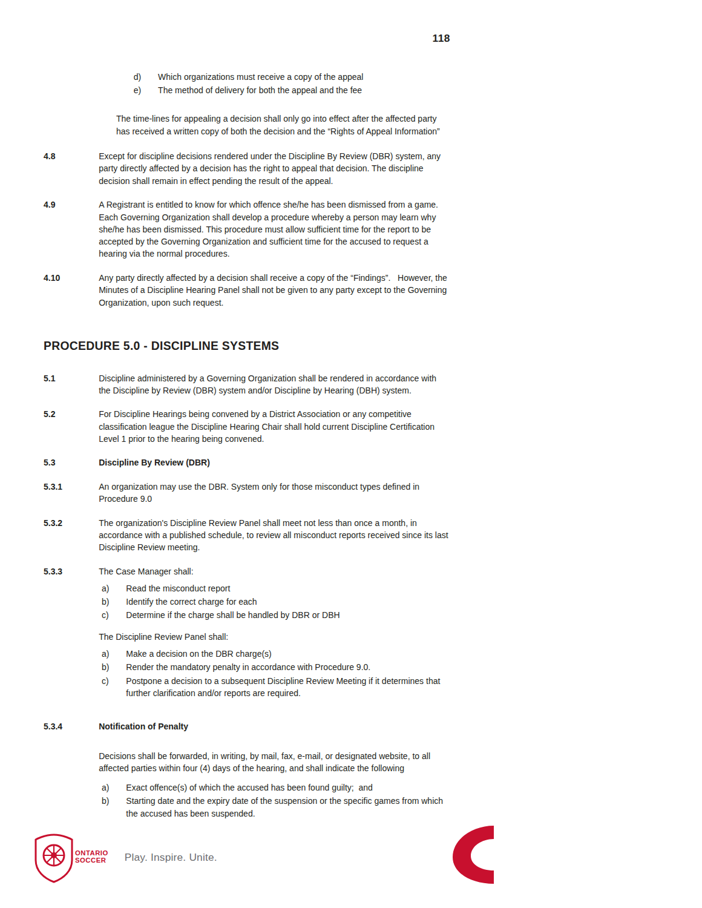118
d) Which organizations must receive a copy of the appeal
e) The method of delivery for both the appeal and the fee
The time-lines for appealing a decision shall only go into effect after the affected party has received a written copy of both the decision and the “Rights of Appeal Information”
4.8
Except for discipline decisions rendered under the Discipline By Review (DBR) system, any party directly affected by a decision has the right to appeal that decision. The discipline decision shall remain in effect pending the result of the appeal.
4.9
A Registrant is entitled to know for which offence she/he has been dismissed from a game. Each Governing Organization shall develop a procedure whereby a person may learn why she/he has been dismissed. This procedure must allow sufficient time for the report to be accepted by the Governing Organization and sufficient time for the accused to request a hearing via the normal procedures.
4.10
Any party directly affected by a decision shall receive a copy of the “Findings”. However, the Minutes of a Discipline Hearing Panel shall not be given to any party except to the Governing Organization, upon such request.
PROCEDURE 5.0 - DISCIPLINE SYSTEMS
5.1
Discipline administered by a Governing Organization shall be rendered in accordance with the Discipline by Review (DBR) system and/or Discipline by Hearing (DBH) system.
5.2
For Discipline Hearings being convened by a District Association or any competitive classification league the Discipline Hearing Chair shall hold current Discipline Certification Level 1 prior to the hearing being convened.
5.3
Discipline By Review (DBR)
5.3.1
An organization may use the DBR. System only for those misconduct types defined in Procedure 9.0
5.3.2
The organization's Discipline Review Panel shall meet not less than once a month, in accordance with a published schedule, to review all misconduct reports received since its last Discipline Review meeting.
5.3.3
The Case Manager shall:
a) Read the misconduct report
b) Identify the correct charge for each
c) Determine if the charge shall be handled by DBR or DBH
The Discipline Review Panel shall:
a) Make a decision on the DBR charge(s)
b) Render the mandatory penalty in accordance with Procedure 9.0.
c) Postpone a decision to a subsequent Discipline Review Meeting if it determines that further clarification and/or reports are required.
5.3.4
Notification of Penalty
Decisions shall be forwarded, in writing, by mail, fax, e-mail, or designated website, to all affected parties within four (4) days of the hearing, and shall indicate the following
a) Exact offence(s) of which the accused has been found guilty; and
b) Starting date and the expiry date of the suspension or the specific games from which the accused has been suspended.
ONTARIO
SOCCER
Play. Inspire. Unite.